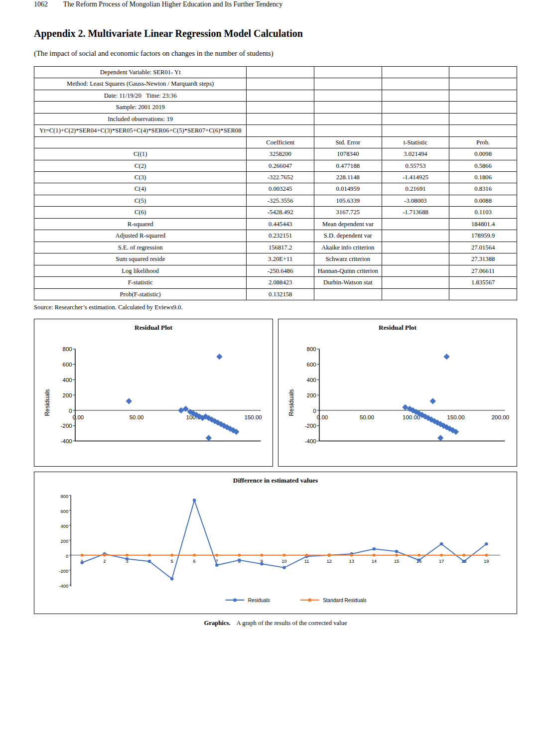1062 The Reform Process of Mongolian Higher Education and Its Further Tendency
Appendix 2. Multivariate Linear Regression Model Calculation
(The impact of social and economic factors on changes in the number of students)
| Dependent Variable: SER01- Yt | | | | |
| Method: Least Squares (Gauss-Newton / Marquardt steps) | | | | |
| Date: 11/19/20 Time: 23:36 | | | | |
| Sample: 2001 2019 | | | | |
| Included observations: 19 | | | | |
| Yt=C(1)+C(2)*SER04+C(3)*SER05+C(4)*SER06+C(5)*SER07+C(6)*SER08 | | | | |
| | Coefficient | Std. Error | t-Statistic | Prob. |
| C((1) | 3258200 | 1078340 | 3.021494 | 0.0098 |
| C(2) | 0.266047 | 0.477188 | 0.55753 | 0.5866 |
| C(3) | -322.7652 | 228.1148 | -1.414925 | 0.1806 |
| C(4) | 0.003245 | 0.014959 | 0.21691 | 0.8316 |
| C(5) | -325.3556 | 105.6339 | -3.08003 | 0.0088 |
| C(6) | -5428.492 | 3167.725 | -1.713688 | 0.1103 |
| R-squared | 0.445443 | Mean dependent var | | 184801.4 |
| Adjusted R-squared | 0.232151 | S.D. dependent var | | 178959.9 |
| S.E. of regression | 156817.2 | Akaike info criterion | | 27.01564 |
| Sum squared reside | 3.20E+11 | Schwarz criterion | | 27.31388 |
| Log likelihood | -250.6486 | Hannan-Quinn criterion | | 27.06611 |
| F-statistic | 2.088423 | Durbin-Watson stat | | 1.835567 |
| Prob(F-statistic) | 0.132158 | | | |
Source: Researcher’s estimation. Calculated by Eviews9.0.
Residual Plot
800 600 400 200 0 -200 -400 0.00 50.00 100.00 150.00 Residuals
Residual Plot
800 600 400 200 0 -200 -400 0.00 50.00 100.00 150.00 200.00 Residuals
Difference in estimated values
800 600 400 200 0 -200 -400 1 2 3 4 5 6 7 8 9 10 11 12 13 14 15 16 17 18 19 Residuals Standard Residuals
Graphics. A graph of the results of the corrected value